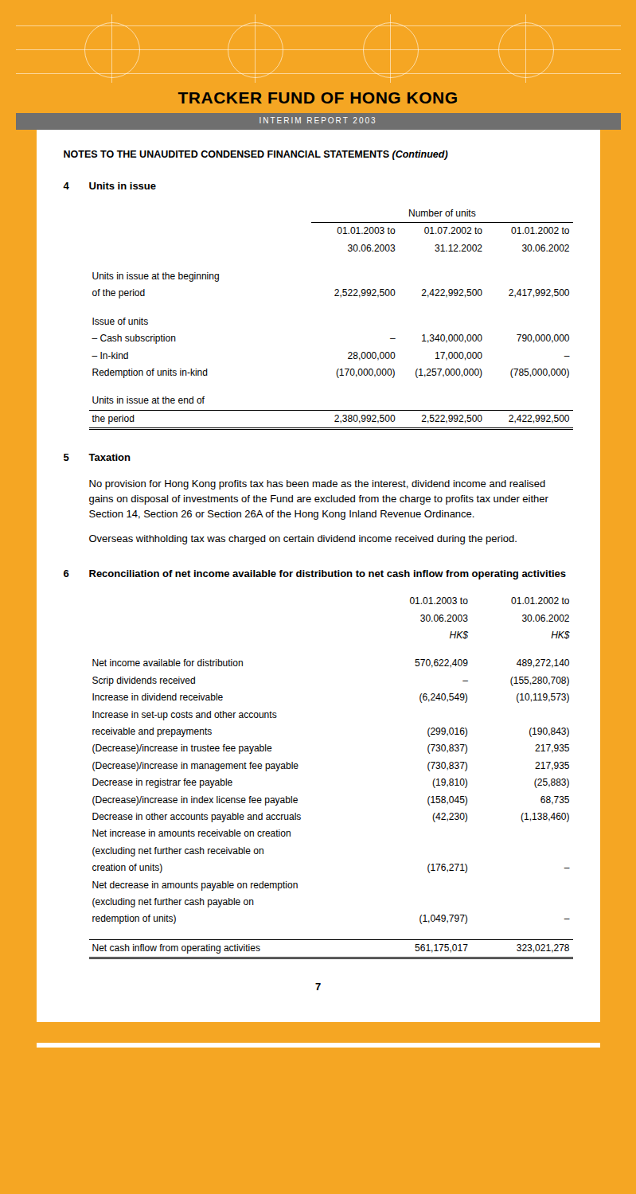TRACKER FUND OF HONG KONG
INTERIM REPORT 2003
NOTES TO THE UNAUDITED CONDENSED FINANCIAL STATEMENTS (Continued)
4 Units in issue
| | Number of units |
| | 01.01.2003 to | 01.07.2002 to | 01.01.2002 to |
| | 30.06.2003 | 31.12.2002 | 30.06.2002 |
| Units in issue at the beginning | | | |
| of the period | 2,522,992,500 | 2,422,992,500 | 2,417,992,500 |
| Issue of units | | | |
| – Cash subscription | – | 1,340,000,000 | 790,000,000 |
| – In-kind | 28,000,000 | 17,000,000 | – |
| Redemption of units in-kind | (170,000,000) | (1,257,000,000) | (785,000,000) |
| Units in issue at the end of | | | |
| the period | 2,380,992,500 | 2,522,992,500 | 2,422,992,500 |
5 Taxation
No provision for Hong Kong profits tax has been made as the interest, dividend income and realised gains on disposal of investments of the Fund are excluded from the charge to profits tax under either Section 14, Section 26 or Section 26A of the Hong Kong Inland Revenue Ordinance.
Overseas withholding tax was charged on certain dividend income received during the period.
6 Reconciliation of net income available for distribution to net cash inflow from operating activities
| | 01.01.2003 to | 01.01.2002 to |
| | 30.06.2003 | 30.06.2002 |
| | HK$ | HK$ |
| Net income available for distribution | 570,622,409 | 489,272,140 |
| Scrip dividends received | – | (155,280,708) |
| Increase in dividend receivable | (6,240,549) | (10,119,573) |
| Increase in set-up costs and other accounts | | |
| receivable and prepayments | (299,016) | (190,843) |
| (Decrease)/increase in trustee fee payable | (730,837) | 217,935 |
| (Decrease)/increase in management fee payable | (730,837) | 217,935 |
| Decrease in registrar fee payable | (19,810) | (25,883) |
| (Decrease)/increase in index license fee payable | (158,045) | 68,735 |
| Decrease in other accounts payable and accruals | (42,230) | (1,138,460) |
| Net increase in amounts receivable on creation | | |
| (excluding net further cash receivable on | | |
| creation of units) | (176,271) | – |
| Net decrease in amounts payable on redemption | | |
| (excluding net further cash payable on | | |
| redemption of units) | (1,049,797) | – |
| Net cash inflow from operating activities | 561,175,017 | 323,021,278 |
7